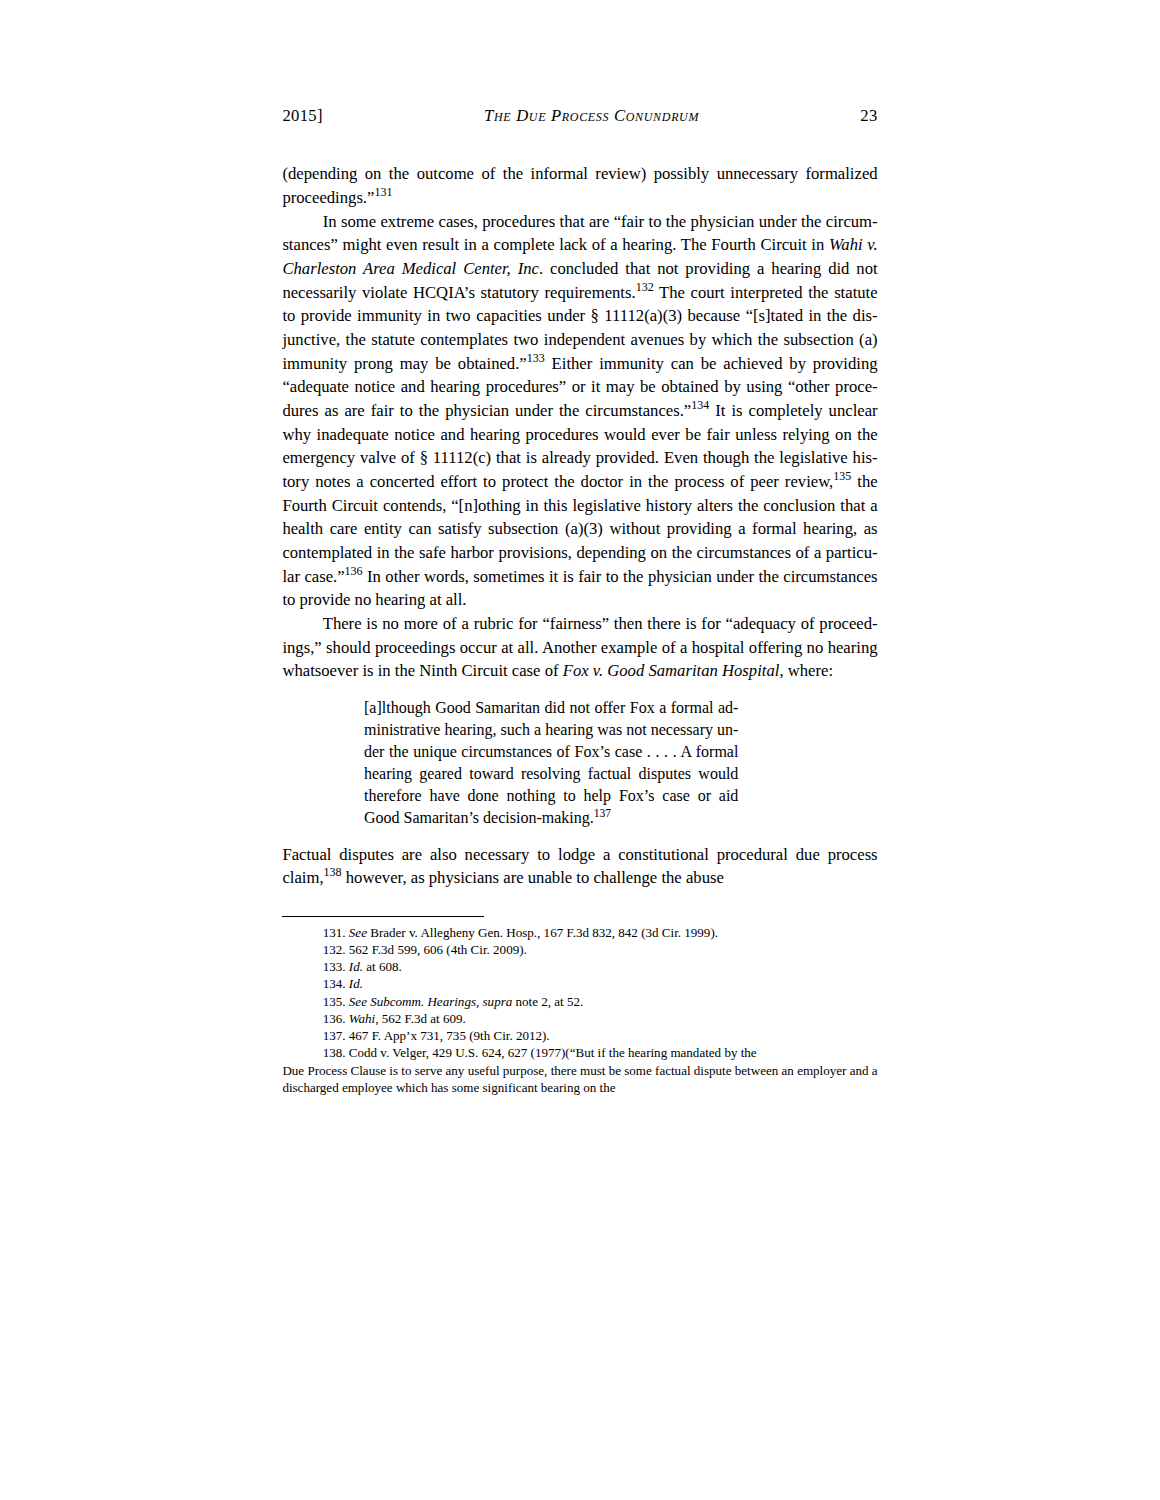2015] The Due Process Conundrum 23
(depending on the outcome of the informal review) possibly unnecessary formalized proceedings.”131
In some extreme cases, procedures that are “fair to the physician under the circumstances” might even result in a complete lack of a hearing. The Fourth Circuit in Wahi v. Charleston Area Medical Center, Inc. concluded that not providing a hearing did not necessarily violate HCQIA’s statutory requirements.132 The court interpreted the statute to provide immunity in two capacities under § 11112(a)(3) because “[s]tated in the disjunctive, the statute contemplates two independent avenues by which the subsection (a) immunity prong may be obtained.”133 Either immunity can be achieved by providing “adequate notice and hearing procedures” or it may be obtained by using “other procedures as are fair to the physician under the circumstances.”134 It is completely unclear why inadequate notice and hearing procedures would ever be fair unless relying on the emergency valve of § 11112(c) that is already provided. Even though the legislative history notes a concerted effort to protect the doctor in the process of peer review,135 the Fourth Circuit contends, “[n]othing in this legislative history alters the conclusion that a health care entity can satisfy subsection (a)(3) without providing a formal hearing, as contemplated in the safe harbor provisions, depending on the circumstances of a particular case.”136 In other words, sometimes it is fair to the physician under the circumstances to provide no hearing at all.
There is no more of a rubric for “fairness” then there is for “adequacy of proceedings,” should proceedings occur at all. Another example of a hospital offering no hearing whatsoever is in the Ninth Circuit case of Fox v. Good Samaritan Hospital, where:
[a]lthough Good Samaritan did not offer Fox a formal administrative hearing, such a hearing was not necessary under the unique circumstances of Fox’s case . . . . A formal hearing geared toward resolving factual disputes would therefore have done nothing to help Fox’s case or aid Good Samaritan’s decision-making.137
Factual disputes are also necessary to lodge a constitutional procedural due process claim,138 however, as physicians are unable to challenge the abuse
131. See Brader v. Allegheny Gen. Hosp., 167 F.3d 832, 842 (3d Cir. 1999).
132. 562 F.3d 599, 606 (4th Cir. 2009).
133. Id. at 608.
134. Id.
135. See Subcomm. Hearings, supra note 2, at 52.
136. Wahi, 562 F.3d at 609.
137. 467 F. App’x 731, 735 (9th Cir. 2012).
138. Codd v. Velger, 429 U.S. 624, 627 (1977)(“But if the hearing mandated by the
Due Process Clause is to serve any useful purpose, there must be some factual dispute between an employer and a discharged employee which has some significant bearing on the